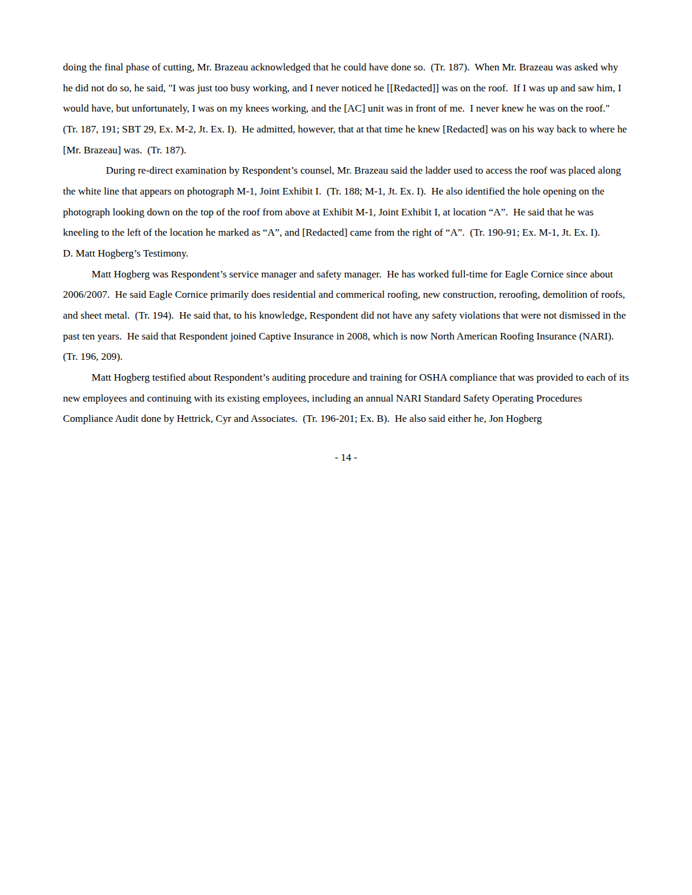doing the final phase of cutting, Mr. Brazeau acknowledged that he could have done so. (Tr. 187). When Mr. Brazeau was asked why he did not do so, he said, "I was just too busy working, and I never noticed he [[Redacted]] was on the roof. If I was up and saw him, I would have, but unfortunately, I was on my knees working, and the [AC] unit was in front of me. I never knew he was on the roof." (Tr. 187, 191; SBT 29, Ex. M-2, Jt. Ex. I). He admitted, however, that at that time he knew [Redacted] was on his way back to where he [Mr. Brazeau] was. (Tr. 187).
During re-direct examination by Respondent’s counsel, Mr. Brazeau said the ladder used to access the roof was placed along the white line that appears on photograph M-1, Joint Exhibit I. (Tr. 188; M-1, Jt. Ex. I). He also identified the hole opening on the photograph looking down on the top of the roof from above at Exhibit M-1, Joint Exhibit I, at location “A”. He said that he was kneeling to the left of the location he marked as “A”, and [Redacted] came from the right of “A”. (Tr. 190-91; Ex. M-1, Jt. Ex. I).
D. Matt Hogberg’s Testimony.
Matt Hogberg was Respondent’s service manager and safety manager. He has worked full-time for Eagle Cornice since about 2006/2007. He said Eagle Cornice primarily does residential and commerical roofing, new construction, reroofing, demolition of roofs, and sheet metal. (Tr. 194). He said that, to his knowledge, Respondent did not have any safety violations that were not dismissed in the past ten years. He said that Respondent joined Captive Insurance in 2008, which is now North American Roofing Insurance (NARI). (Tr. 196, 209).
Matt Hogberg testified about Respondent’s auditing procedure and training for OSHA compliance that was provided to each of its new employees and continuing with its existing employees, including an annual NARI Standard Safety Operating Procedures Compliance Audit done by Hettrick, Cyr and Associates. (Tr. 196-201; Ex. B). He also said either he, Jon Hogberg
- 14 -